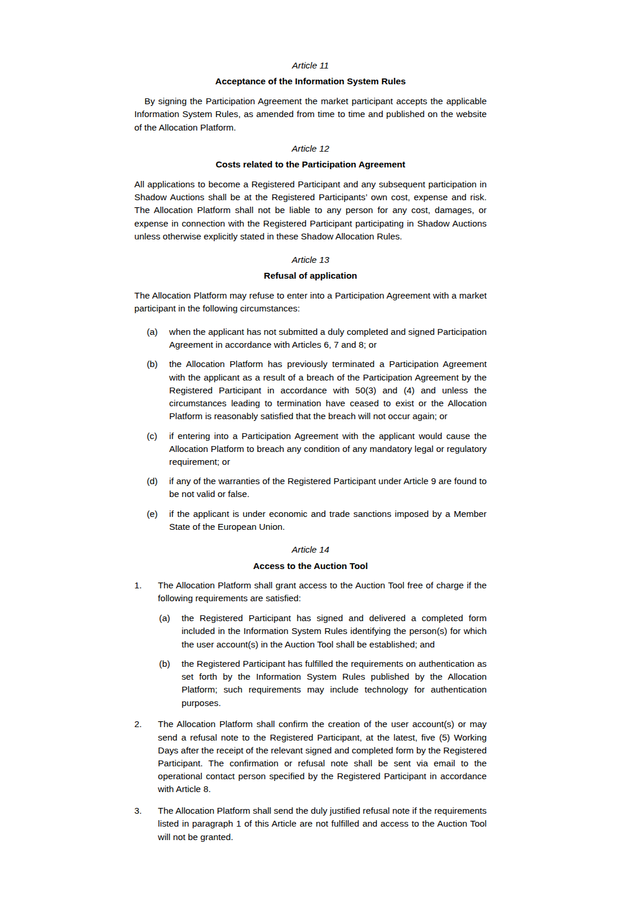Article 11
Acceptance of the Information System Rules
By signing the Participation Agreement the market participant accepts the applicable Information System Rules, as amended from time to time and published on the website of the Allocation Platform.
Article 12
Costs related to the Participation Agreement
All applications to become a Registered Participant and any subsequent participation in Shadow Auctions shall be at the Registered Participants’ own cost, expense and risk. The Allocation Platform shall not be liable to any person for any cost, damages, or expense in connection with the Registered Participant participating in Shadow Auctions unless otherwise explicitly stated in these Shadow Allocation Rules.
Article 13
Refusal of application
The Allocation Platform may refuse to enter into a Participation Agreement with a market participant in the following circumstances:
when the applicant has not submitted a duly completed and signed Participation Agreement in accordance with Articles 6, 7 and 8; or
the Allocation Platform has previously terminated a Participation Agreement with the applicant as a result of a breach of the Participation Agreement by the Registered Participant in accordance with 50(3) and (4) and unless the circumstances leading to termination have ceased to exist or the Allocation Platform is reasonably satisfied that the breach will not occur again; or
if entering into a Participation Agreement with the applicant would cause the Allocation Platform to breach any condition of any mandatory legal or regulatory requirement; or
if any of the warranties of the Registered Participant under Article 9 are found to be not valid or false.
if the applicant is under economic and trade sanctions imposed by a Member State of the European Union.
Article 14
Access to the Auction Tool
The Allocation Platform shall grant access to the Auction Tool free of charge if the following requirements are satisfied:
the Registered Participant has signed and delivered a completed form included in the Information System Rules identifying the person(s) for which the user account(s) in the Auction Tool shall be established; and
the Registered Participant has fulfilled the requirements on authentication as set forth by the Information System Rules published by the Allocation Platform; such requirements may include technology for authentication purposes.
The Allocation Platform shall confirm the creation of the user account(s) or may send a refusal note to the Registered Participant, at the latest, five (5) Working Days after the receipt of the relevant signed and completed form by the Registered Participant. The confirmation or refusal note shall be sent via email to the operational contact person specified by the Registered Participant in accordance with Article 8.
The Allocation Platform shall send the duly justified refusal note if the requirements listed in paragraph 1 of this Article are not fulfilled and access to the Auction Tool will not be granted.